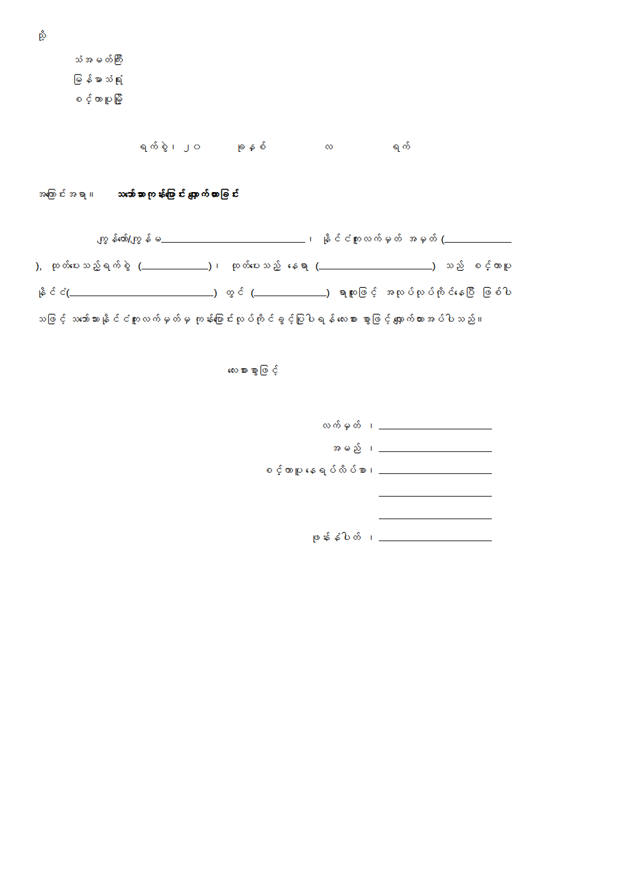သို့
သံအမတ်ကြီး
မြန်မာသံရုံး
စင်္ကာပူမြို့
ရက်စွဲ၊ ၂၀ ခုနှစ် လ ရက်
အကြောင်းအရာ။သဘော်သားကုန်းပြောင်း လျှောက်ထားခြင်း
ကျွန်တော်/ကျွန်မ ၊ နိုင်ငံကူးလက်မှတ် အမှတ် ( ), ထုတ်ပေးသည့်ရက်စွဲ ( )၊ ထုတ်ပေးသည့် နေရာ ( ) သည် စင်္ကာပူနိုင်ငံ( ) တွင် ( ) ရာထူးဖြင့် အလုပ်လုပ်ကိုင်နေပြီ ဖြစ်ပါသဖြင့် သဘော်သားနိုင်ငံကူးလက်မှတ်မှ ကုန်းပြောင်းလုပ်ကိုင်ခွင့်ပြုပါရန် လေးစား စွာဖြင့် လျှောက်ထားအပ်ပါသည်။
လေးစားစွာဖြင့်
လက်မှတ်၊
အမည်၊
စင်္ကာပူ နေရပ်လိပ်စာ၊
စင်္ကာပူ နေရပ်လိပ်စာ၊
စင်္ကာပူ နေရပ်လိပ်စာ၊
ဖုန်းနံပါတ်၊